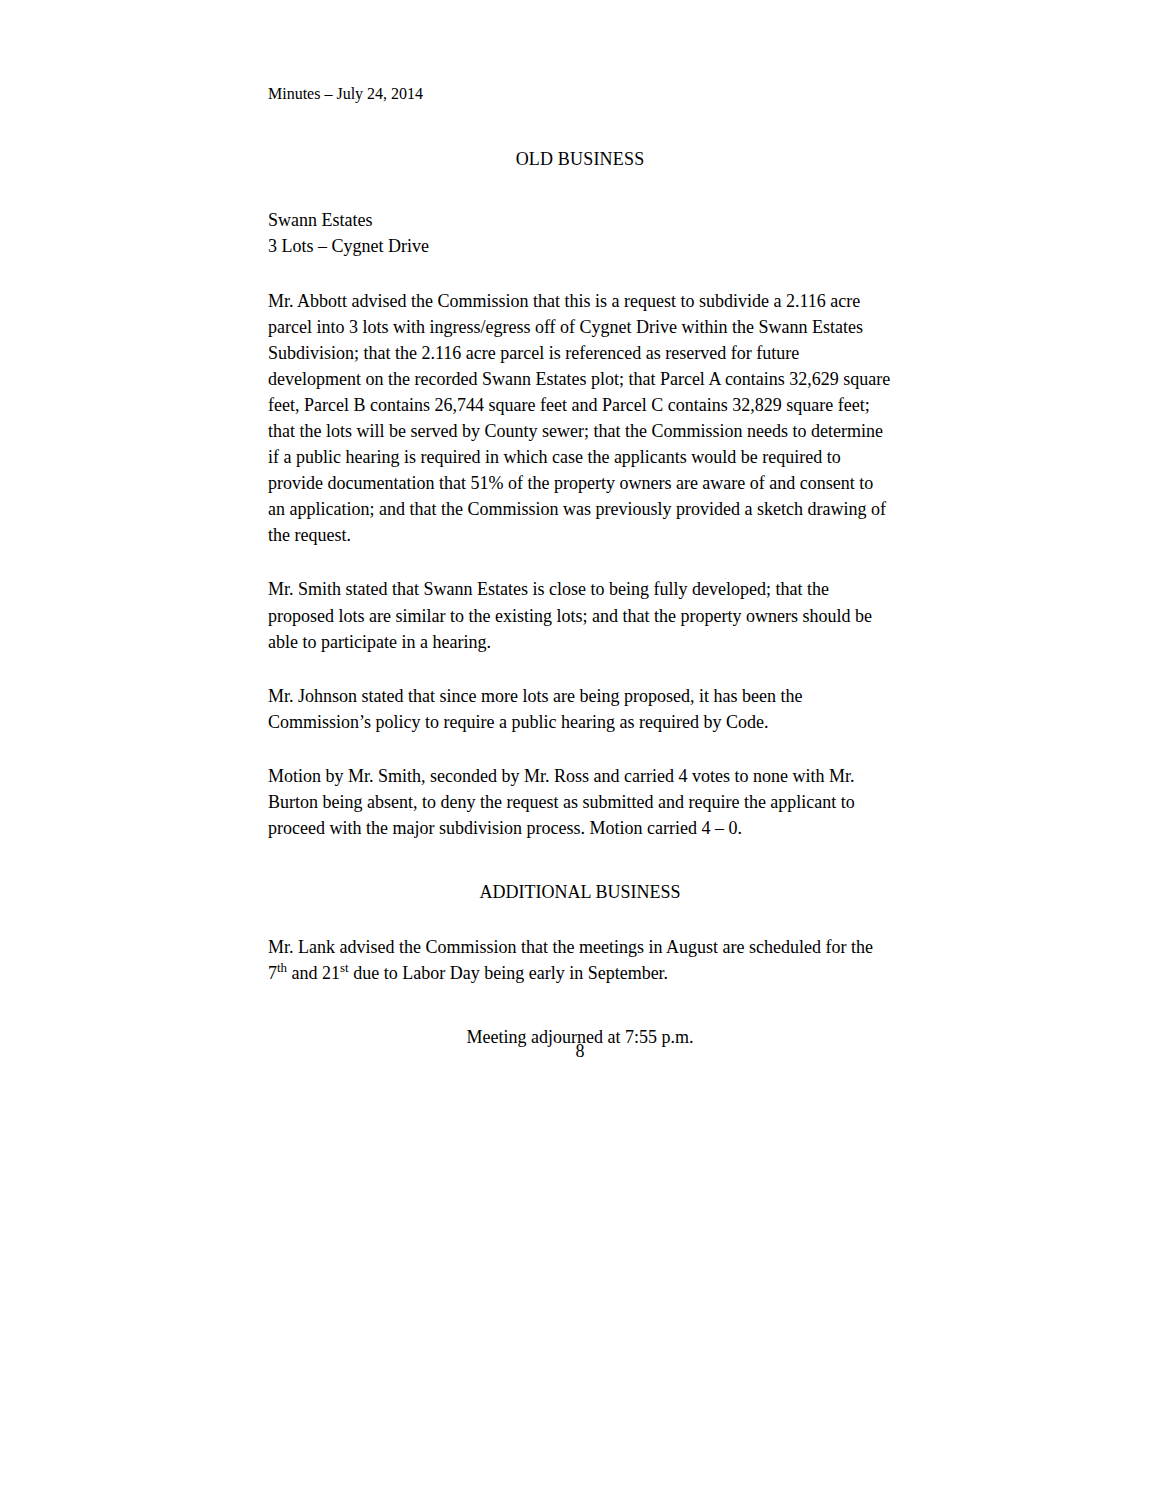Minutes – July 24, 2014
OLD BUSINESS
Swann Estates
3 Lots – Cygnet Drive
Mr. Abbott advised the Commission that this is a request to subdivide a 2.116 acre parcel into 3 lots with ingress/egress off of Cygnet Drive within the Swann Estates Subdivision; that the 2.116 acre parcel is referenced as reserved for future development on the recorded Swann Estates plot; that Parcel A contains 32,629 square feet, Parcel B contains 26,744 square feet and Parcel C contains 32,829 square feet; that the lots will be served by County sewer; that the Commission needs to determine if a public hearing is required in which case the applicants would be required to provide documentation that 51% of the property owners are aware of and consent to an application; and that the Commission was previously provided a sketch drawing of the request.
Mr. Smith stated that Swann Estates is close to being fully developed; that the proposed lots are similar to the existing lots; and that the property owners should be able to participate in a hearing.
Mr. Johnson stated that since more lots are being proposed, it has been the Commission’s policy to require a public hearing as required by Code.
Motion by Mr. Smith, seconded by Mr. Ross and carried 4 votes to none with Mr. Burton being absent, to deny the request as submitted and require the applicant to proceed with the major subdivision process. Motion carried 4 – 0.
ADDITIONAL BUSINESS
Mr. Lank advised the Commission that the meetings in August are scheduled for the 7th and 21st due to Labor Day being early in September.
Meeting adjourned at 7:55 p.m.
8